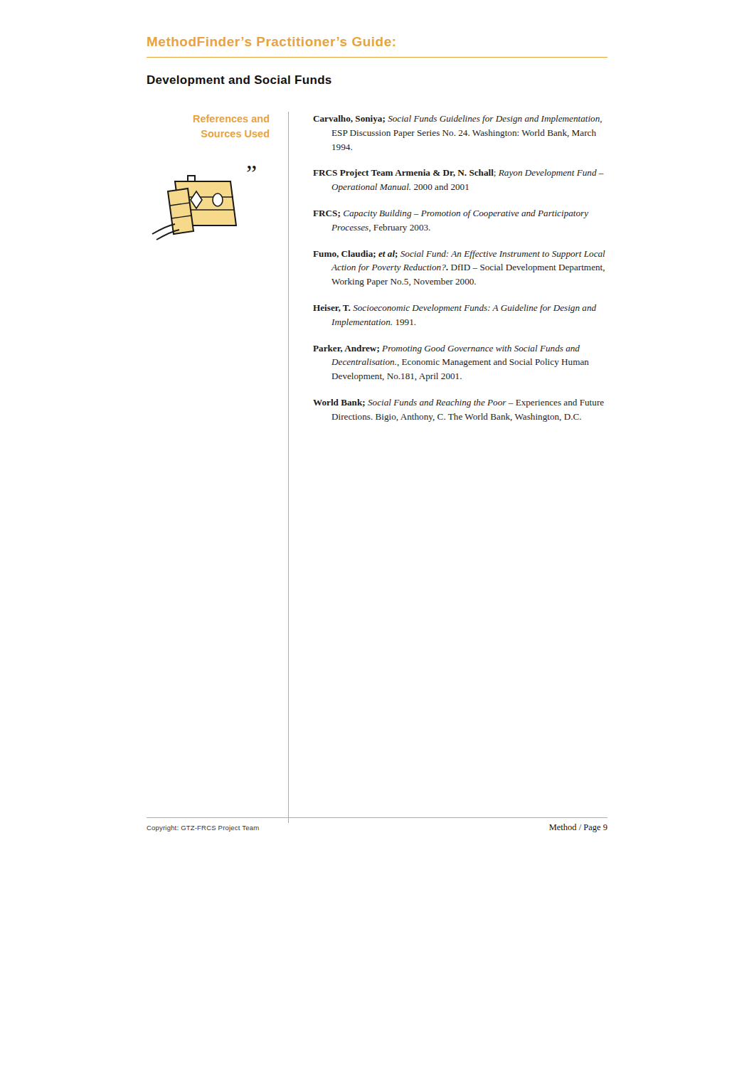MethodFinder’s Practitioner’s Guide:
Development and Social Funds
References and
Sources Used
”
Carvalho, Soniya; Social Funds Guidelines for Design and Implementation, ESP Discussion Paper Series No. 24. Washington: World Bank, March 1994.
FRCS Project Team Armenia & Dr, N. Schall; Rayon Development Fund – Operational Manual. 2000 and 2001
FRCS; Capacity Building – Promotion of Cooperative and Participatory Processes, February 2003.
Fumo, Claudia; et al; Social Fund: An Effective Instrument to Support Local Action for Poverty Reduction?. DfID – Social Development Department, Working Paper No.5, November 2000.
Heiser, T. Socioeconomic Development Funds: A Guideline for Design and Implementation. 1991.
Parker, Andrew; Promoting Good Governance with Social Funds and Decentralisation., Economic Management and Social Policy Human Development, No.181, April 2001.
World Bank; Social Funds and Reaching the Poor – Experiences and Future Directions. Bigio, Anthony, C. The World Bank, Washington, D.C.
Copyright: GTZ-FRCS Project Team Method / Page 9